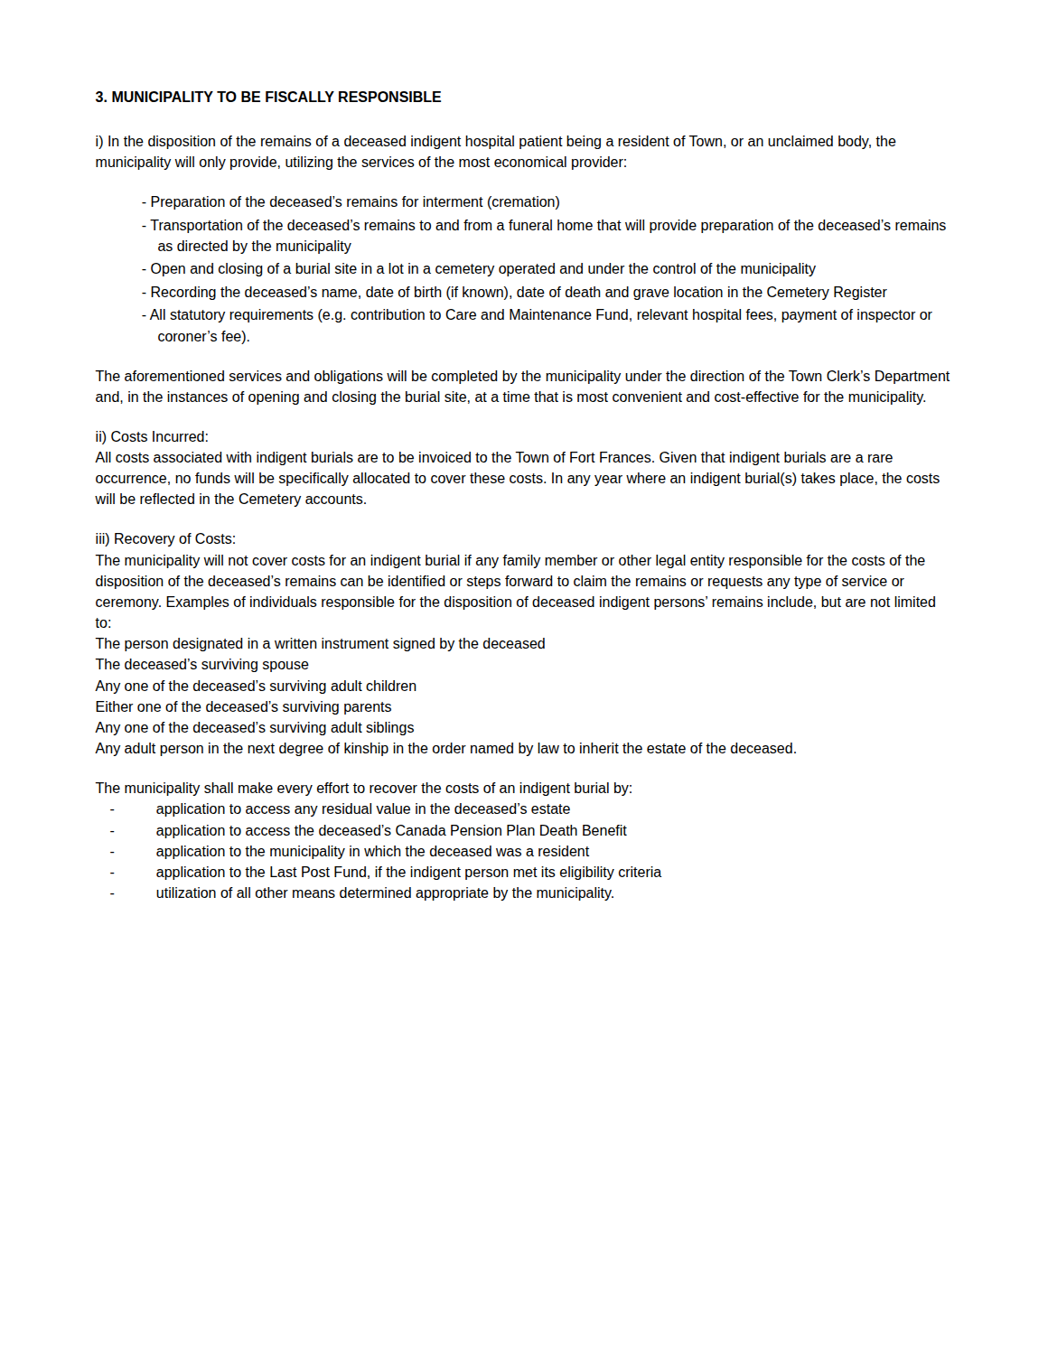3. MUNICIPALITY TO BE FISCALLY RESPONSIBLE
i) In the disposition of the remains of a deceased indigent hospital patient being a resident of Town, or an unclaimed body, the municipality will only provide, utilizing the services of the most economical provider:
- Preparation of the deceased’s remains for interment (cremation)
- Transportation of the deceased’s remains to and from a funeral home that will provide preparation of the deceased’s remains as directed by the municipality
- Open and closing of a burial site in a lot in a cemetery operated and under the control of the municipality
- Recording the deceased’s name, date of birth (if known), date of death and grave location in the Cemetery Register
- All statutory requirements (e.g. contribution to Care and Maintenance Fund, relevant hospital fees, payment of inspector or coroner’s fee).
The aforementioned services and obligations will be completed by the municipality under the direction of the Town Clerk’s Department and, in the instances of opening and closing the burial site, at a time that is most convenient and cost-effective for the municipality.
ii) Costs Incurred:
All costs associated with indigent burials are to be invoiced to the Town of Fort Frances. Given that indigent burials are a rare occurrence, no funds will be specifically allocated to cover these costs. In any year where an indigent burial(s) takes place, the costs will be reflected in the Cemetery accounts.
iii) Recovery of Costs:
The municipality will not cover costs for an indigent burial if any family member or other legal entity responsible for the costs of the disposition of the deceased’s remains can be identified or steps forward to claim the remains or requests any type of service or ceremony. Examples of individuals responsible for the disposition of deceased indigent persons’ remains include, but are not limited to:
The person designated in a written instrument signed by the deceased
The deceased’s surviving spouse
Any one of the deceased’s surviving adult children
Either one of the deceased’s surviving parents
Any one of the deceased’s surviving adult siblings
Any adult person in the next degree of kinship in the order named by law to inherit the estate of the deceased.
The municipality shall make every effort to recover the costs of an indigent burial by:
application to access any residual value in the deceased’s estate
application to access the deceased’s Canada Pension Plan Death Benefit
application to the municipality in which the deceased was a resident
application to the Last Post Fund, if the indigent person met its eligibility criteria
utilization of all other means determined appropriate by the municipality.